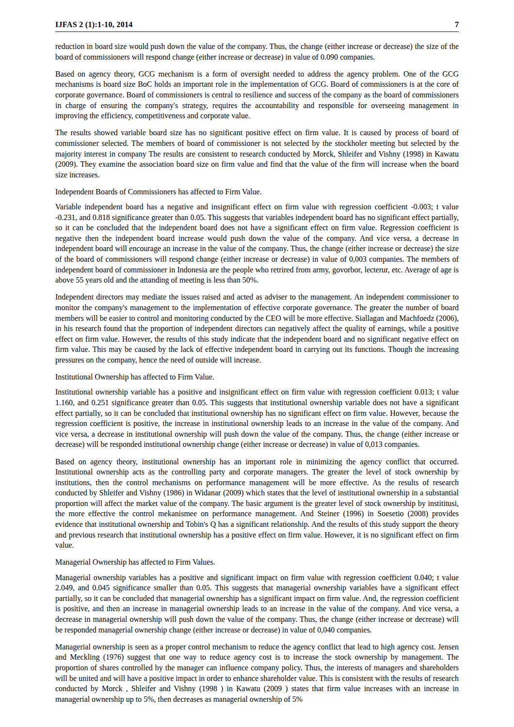IJFAS 2 (1):1-10, 2014 7
reduction in board size would push down the value of the company. Thus, the change (either increase or decrease) the size of the board of commissioners will respond change (either increase or decrease) in value of 0.090 companies.
Based on agency theory, GCG mechanism is a form of oversight needed to address the agency problem. One of the GCG mechanisms is board size BoC holds an important role in the implementation of GCG. Board of commissioners is at the core of corporate governance. Board of commissioners is central to resilience and success of the company as the board of commissioners in charge of ensuring the company's strategy, requires the accountability and responsible for overseeing management in improving the efficiency, competitiveness and corporate value.
The results showed variable board size has no significant positive effect on firm value. It is caused by process of board of commissioner selected. The members of board of commissioner is not selected by the stockholer meeting but selected by the majority interest in company The results are consistent to research conducted by Morck, Shleifer and Vishny (1998) in Kawatu (2009). They examine the association board size on firm value and find that the value of the firm will increase when the board size increases.
Independent Boards of Commissioners has affected to Firm Value.
Variable independent board has a negative and insignificant effect on firm value with regression coefficient -0.003; t value -0.231, and 0.818 significance greater than 0.05. This suggests that variables independent board has no significant effect partially, so it can be concluded that the independent board does not have a significant effect on firm value. Regression coefficient is negative then the independent board increase would push down the value of the company. And vice versa, a decrease in independent board will encourage an increase in the value of the company. Thus, the change (either increase or decrease) the size of the board of commissioners will respond change (either increase or decrease) in value of 0,003 companies. The members of independent board of commissioner in Indonesia are the people who retrired from army, govorbor, lecterur, etc. Average of age is above 55 years old and the attanding of meeting is less than 50%.
Independent directors may mediate the issues raised and acted as adviser to the management. An independent commissioner to monitor the company's management to the implementation of effective corporate governance. The greater the number of board members will be easier to control and monitoring conducted by the CEO will be more effective. Siallagan and Machfoedz (2006), in his research found that the proportion of independent directors can negatively affect the quality of earnings, while a positive effect on firm value. However, the results of this study indicate that the independent board and no significant negative effect on firm value. This may be caused by the lack of effective independent board in carrying out its functions. Though the increasing pressures on the company, hence the need of outside will increase.
Institutional Ownership has affected to Firm Value.
Institutional ownership variable has a positive and insignificant effect on firm value with regression coefficient 0.013; t value 1.160, and 0.251 significance greater than 0.05. This suggests that institutional ownership variable does not have a significant effect partially, so it can be concluded that institutional ownership has no significant effect on firm value. However, because the regression coefficient is positive, the increase in institutional ownership leads to an increase in the value of the company. And vice versa, a decrease in institutional ownership will push down the value of the company. Thus, the change (either increase or decrease) will be responded institutional ownership change (either increase or decrease) in value of 0,013 companies.
Based on agency theory, institutional ownership has an important role in minimizing the agency conflict that occurred. Institutional ownership acts as the controlling party and corporate managers. The greater the level of stock ownership by institutions, then the control mechanisms on performance management will be more effective. As the results of research conducted by Shleifer and Vishny (1986) in Widanar (2009) which states that the level of institutional ownership in a substantial proportion will affect the market value of the company. The basic argument is the greater level of stock ownership by instititusi, the more effective the control mekanismee on performance management. And Steiner (1996) in Soesetio (2008) provides evidence that institutional ownership and Tobin's Q has a significant relationship. And the results of this study support the theory and previous research that institutional ownership has a positive effect on firm value. However, it is no significant effect on firm value.
Managerial Ownership has affected to Firm Values.
Managerial ownership variables has a positive and significant impact on firm value with regression coefficient 0.040; t value 2.049, and 0.045 significance smaller than 0.05. This suggests that managerial ownership variables have a significant effect partially, so it can be concluded that managerial ownership has a significant impact on firm value. And, the regression coefficient is positive, and then an increase in managerial ownership leads to an increase in the value of the company. And vice versa, a decrease in managerial ownership will push down the value of the company. Thus, the change (either increase or decrease) will be responded managerial ownership change (either increase or decrease) in value of 0,040 companies.
Managerial ownership is seen as a proper control mechanism to reduce the agency conflict that lead to high agency cost. Jensen and Meckling (1976) suggest that one way to reduce agency cost is to increase the stock ownership by management. The proportion of shares controlled by the manager can influence company policy. Thus, the interests of managers and shareholders will be united and will have a positive impact in order to enhance shareholder value. This is consistent with the results of research conducted by Morck , Shleifer and Vishny (1998 ) in Kawatu (2009 ) states that firm value increases with an increase in managerial ownership up to 5%, then decreases as managerial ownership of 5%